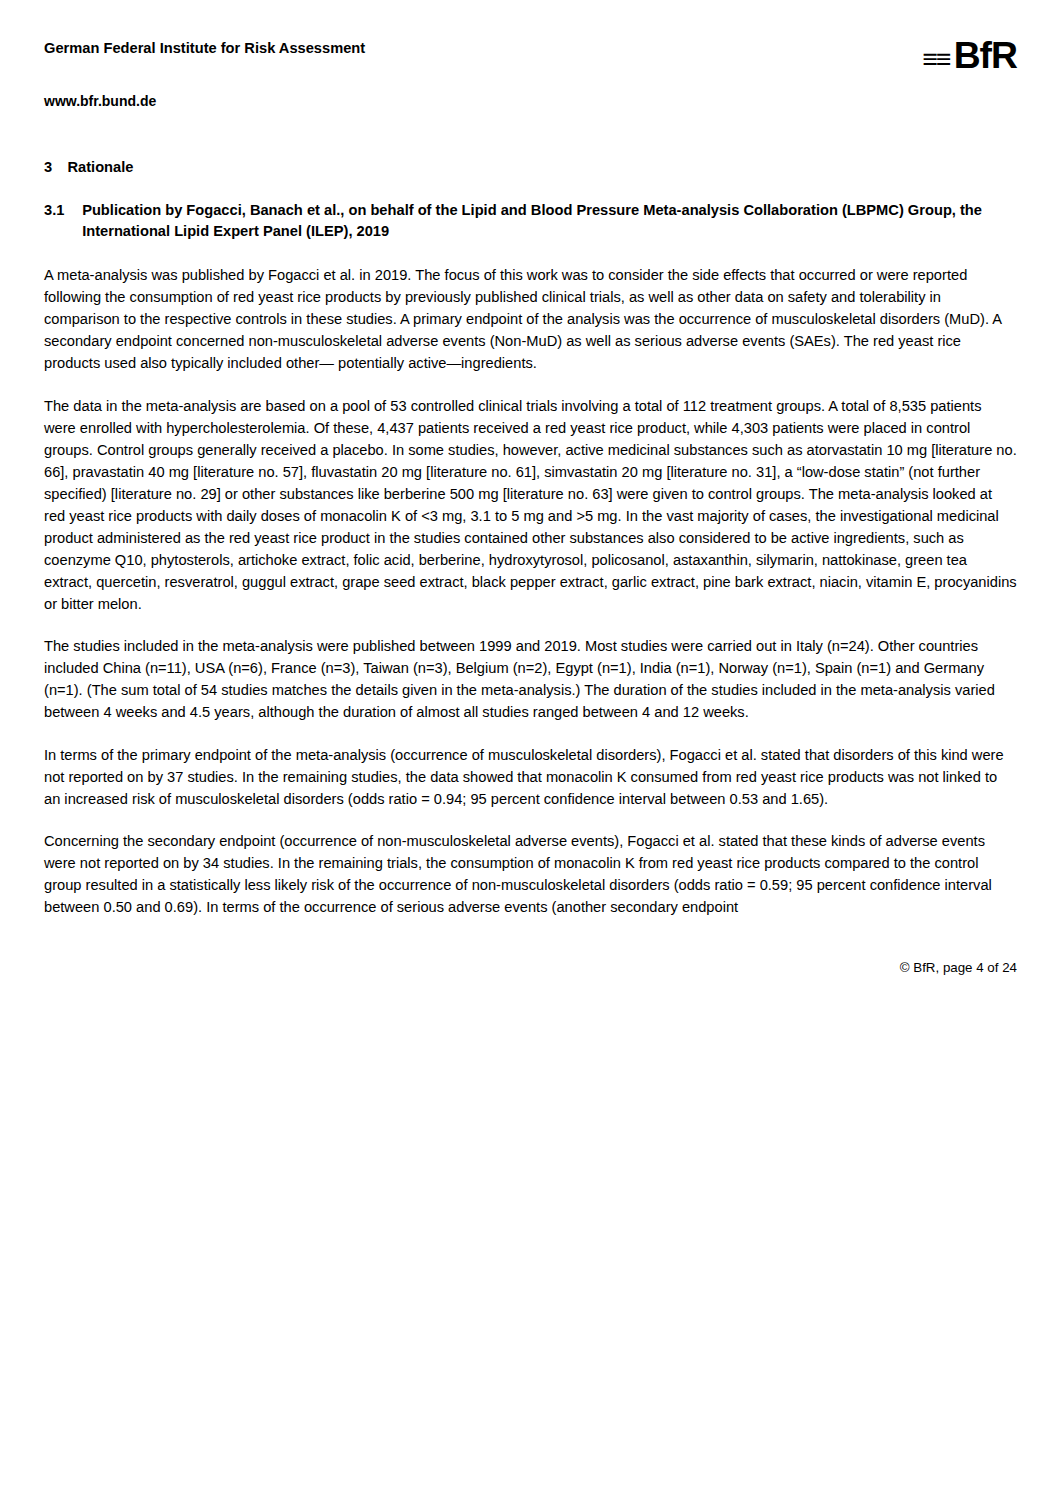German Federal Institute for Risk Assessment
≡≡BfR
www.bfr.bund.de
3 Rationale
3.1 Publication by Fogacci, Banach et al., on behalf of the Lipid and Blood Pressure Meta-analysis Collaboration (LBPMC) Group, the International Lipid Expert Panel (ILEP), 2019
A meta-analysis was published by Fogacci et al. in 2019. The focus of this work was to consider the side effects that occurred or were reported following the consumption of red yeast rice products by previously published clinical trials, as well as other data on safety and tolerability in comparison to the respective controls in these studies. A primary endpoint of the analysis was the occurrence of musculoskeletal disorders (MuD). A secondary endpoint concerned non-musculoskeletal adverse events (Non-MuD) as well as serious adverse events (SAEs). The red yeast rice products used also typically included other— potentially active—ingredients.
The data in the meta-analysis are based on a pool of 53 controlled clinical trials involving a total of 112 treatment groups. A total of 8,535 patients were enrolled with hypercholesterolemia. Of these, 4,437 patients received a red yeast rice product, while 4,303 patients were placed in control groups. Control groups generally received a placebo. In some studies, however, active medicinal substances such as atorvastatin 10 mg [literature no. 66], pravastatin 40 mg [literature no. 57], fluvastatin 20 mg [literature no. 61], simvastatin 20 mg [literature no. 31], a “low-dose statin” (not further specified) [literature no. 29] or other substances like berberine 500 mg [literature no. 63] were given to control groups. The meta-analysis looked at red yeast rice products with daily doses of monacolin K of <3 mg, 3.1 to 5 mg and >5 mg. In the vast majority of cases, the investigational medicinal product administered as the red yeast rice product in the studies contained other substances also considered to be active ingredients, such as coenzyme Q10, phytosterols, artichoke extract, folic acid, berberine, hydroxytyrosol, policosanol, astaxanthin, silymarin, nattokinase, green tea extract, quercetin, resveratrol, guggul extract, grape seed extract, black pepper extract, garlic extract, pine bark extract, niacin, vitamin E, procyanidins or bitter melon.
The studies included in the meta-analysis were published between 1999 and 2019. Most studies were carried out in Italy (n=24). Other countries included China (n=11), USA (n=6), France (n=3), Taiwan (n=3), Belgium (n=2), Egypt (n=1), India (n=1), Norway (n=1), Spain (n=1) and Germany (n=1). (The sum total of 54 studies matches the details given in the meta-analysis.) The duration of the studies included in the meta-analysis varied between 4 weeks and 4.5 years, although the duration of almost all studies ranged between 4 and 12 weeks.
In terms of the primary endpoint of the meta-analysis (occurrence of musculoskeletal disorders), Fogacci et al. stated that disorders of this kind were not reported on by 37 studies. In the remaining studies, the data showed that monacolin K consumed from red yeast rice products was not linked to an increased risk of musculoskeletal disorders (odds ratio = 0.94; 95 percent confidence interval between 0.53 and 1.65).
Concerning the secondary endpoint (occurrence of non-musculoskeletal adverse events), Fogacci et al. stated that these kinds of adverse events were not reported on by 34 studies. In the remaining trials, the consumption of monacolin K from red yeast rice products compared to the control group resulted in a statistically less likely risk of the occurrence of non-musculoskeletal disorders (odds ratio = 0.59; 95 percent confidence interval between 0.50 and 0.69). In terms of the occurrence of serious adverse events (another secondary endpoint
© BfR, page 4 of 24